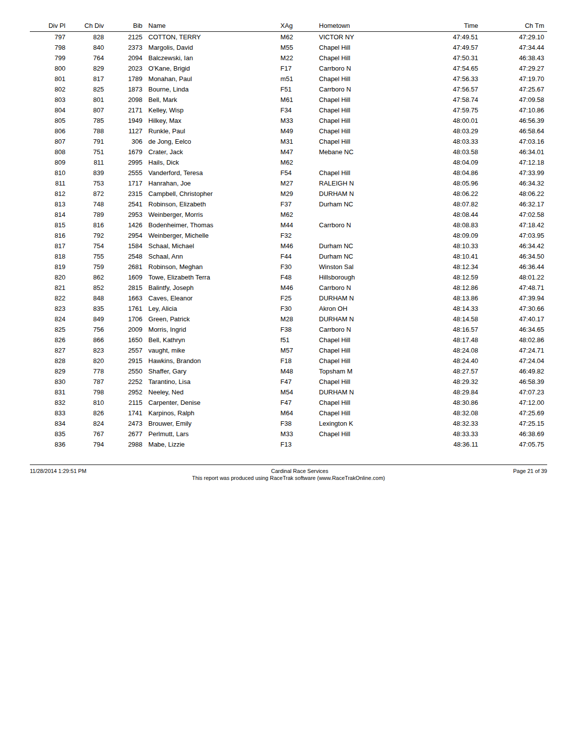| Div Pl | Ch Div | Bib | Name | XAg | Hometown | Time | Ch Tm |
| --- | --- | --- | --- | --- | --- | --- | --- |
| 797 | 828 | 2125 | COTTON, TERRY | M62 | VICTOR NY | 47:49.51 | 47:29.10 |
| 798 | 840 | 2373 | Margolis, David | M55 | Chapel Hill | 47:49.57 | 47:34.44 |
| 799 | 764 | 2094 | Balczewski, Ian | M22 | Chapel Hill | 47:50.31 | 46:38.43 |
| 800 | 829 | 2023 | O'Kane, Brigid | F17 | Carrboro N | 47:54.65 | 47:29.27 |
| 801 | 817 | 1789 | Monahan, Paul | m51 | Chapel Hill | 47:56.33 | 47:19.70 |
| 802 | 825 | 1873 | Bourne, Linda | F51 | Carrboro N | 47:56.57 | 47:25.67 |
| 803 | 801 | 2098 | Bell, Mark | M61 | Chapel Hill | 47:58.74 | 47:09.58 |
| 804 | 807 | 2171 | Kelley, Wisp | F34 | Chapel Hill | 47:59.75 | 47:10.86 |
| 805 | 785 | 1949 | Hilkey, Max | M33 | Chapel Hill | 48:00.01 | 46:56.39 |
| 806 | 788 | 1127 | Runkle, Paul | M49 | Chapel Hill | 48:03.29 | 46:58.64 |
| 807 | 791 | 306 | de Jong, Eelco | M31 | Chapel Hill | 48:03.33 | 47:03.16 |
| 808 | 751 | 1679 | Crater, Jack | M47 | Mebane NC | 48:03.58 | 46:34.01 |
| 809 | 811 | 2995 | Hails, Dick | M62 | | 48:04.09 | 47:12.18 |
| 810 | 839 | 2555 | Vanderford, Teresa | F54 | Chapel Hill | 48:04.86 | 47:33.99 |
| 811 | 753 | 1717 | Hanrahan, Joe | M27 | RALEIGH N | 48:05.96 | 46:34.32 |
| 812 | 872 | 2315 | Campbell, Christopher | M29 | DURHAM N | 48:06.22 | 48:06.22 |
| 813 | 748 | 2541 | Robinson, Elizabeth | F37 | Durham NC | 48:07.82 | 46:32.17 |
| 814 | 789 | 2953 | Weinberger, Morris | M62 | | 48:08.44 | 47:02.58 |
| 815 | 816 | 1426 | Bodenheimer, Thomas | M44 | Carrboro N | 48:08.83 | 47:18.42 |
| 816 | 792 | 2954 | Weinberger, Michelle | F32 | | 48:09.09 | 47:03.95 |
| 817 | 754 | 1584 | Schaal, Michael | M46 | Durham NC | 48:10.33 | 46:34.42 |
| 818 | 755 | 2548 | Schaal, Ann | F44 | Durham NC | 48:10.41 | 46:34.50 |
| 819 | 759 | 2681 | Robinson, Meghan | F30 | Winston Sal | 48:12.34 | 46:36.44 |
| 820 | 862 | 1609 | Towe, Elizabeth Terra | F48 | Hillsborough | 48:12.59 | 48:01.22 |
| 821 | 852 | 2815 | Balintfy, Joseph | M46 | Carrboro N | 48:12.86 | 47:48.71 |
| 822 | 848 | 1663 | Caves, Eleanor | F25 | DURHAM N | 48:13.86 | 47:39.94 |
| 823 | 835 | 1761 | Ley, Alicia | F30 | Akron OH | 48:14.33 | 47:30.66 |
| 824 | 849 | 1706 | Green, Patrick | M28 | DURHAM N | 48:14.58 | 47:40.17 |
| 825 | 756 | 2009 | Morris, Ingrid | F38 | Carrboro N | 48:16.57 | 46:34.65 |
| 826 | 866 | 1650 | Bell, Kathryn | f51 | Chapel Hill | 48:17.48 | 48:02.86 |
| 827 | 823 | 2557 | vaught, mike | M57 | Chapel Hill | 48:24.08 | 47:24.71 |
| 828 | 820 | 2915 | Hawkins, Brandon | F18 | Chapel Hill | 48:24.40 | 47:24.04 |
| 829 | 778 | 2550 | Shaffer, Gary | M48 | Topsham M | 48:27.57 | 46:49.82 |
| 830 | 787 | 2252 | Tarantino, Lisa | F47 | Chapel Hill | 48:29.32 | 46:58.39 |
| 831 | 798 | 2952 | Neeley, Ned | M54 | DURHAM N | 48:29.84 | 47:07.23 |
| 832 | 810 | 2115 | Carpenter, Denise | F47 | Chapel Hill | 48:30.86 | 47:12.00 |
| 833 | 826 | 1741 | Karpinos, Ralph | M64 | Chapel Hill | 48:32.08 | 47:25.69 |
| 834 | 824 | 2473 | Brouwer, Emily | F38 | Lexington K | 48:32.33 | 47:25.15 |
| 835 | 767 | 2677 | Perlmutt, Lars | M33 | Chapel Hill | 48:33.33 | 46:38.69 |
| 836 | 794 | 2988 | Mabe, Lizzie | F13 | | 48:36.11 | 47:05.75 |
11/28/2014 1:29:51 PM
Cardinal Race Services
Page 21 of 39
This report was produced using RaceTrak software (www.RaceTrakOnline.com)